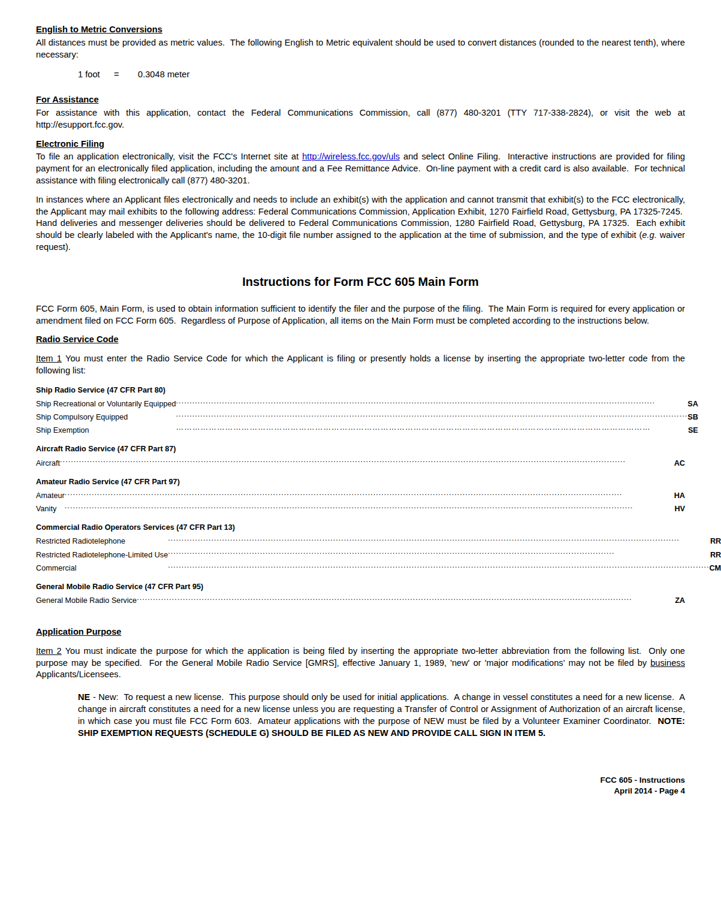English to Metric Conversions
All distances must be provided as metric values. The following English to Metric equivalent should be used to convert distances (rounded to the nearest tenth), where necessary:
1 foot=0.3048 meter
For Assistance
For assistance with this application, contact the Federal Communications Commission, call (877) 480-3201 (TTY 717-338-2824), or visit the web at http://esupport.fcc.gov.
Electronic Filing
To file an application electronically, visit the FCC's Internet site at http://wireless.fcc.gov/uls and select Online Filing. Interactive instructions are provided for filing payment for an electronically filed application, including the amount and a Fee Remittance Advice. On-line payment with a credit card is also available. For technical assistance with filing electronically call (877) 480-3201.
In instances where an Applicant files electronically and needs to include an exhibit(s) with the application and cannot transmit that exhibit(s) to the FCC electronically, the Applicant may mail exhibits to the following address: Federal Communications Commission, Application Exhibit, 1270 Fairfield Road, Gettysburg, PA 17325-7245. Hand deliveries and messenger deliveries should be delivered to Federal Communications Commission, 1280 Fairfield Road, Gettysburg, PA 17325. Each exhibit should be clearly labeled with the Applicant's name, the 10-digit file number assigned to the application at the time of submission, and the type of exhibit (e.g. waiver request).
Instructions for Form FCC 605 Main Form
FCC Form 605, Main Form, is used to obtain information sufficient to identify the filer and the purpose of the filing. The Main Form is required for every application or amendment filed on FCC Form 605. Regardless of Purpose of Application, all items on the Main Form must be completed according to the instructions below.
Radio Service Code
Item 1 You must enter the Radio Service Code for which the Applicant is filing or presently holds a license by inserting the appropriate two-letter code from the following list:
Ship Radio Service (47 CFR Part 80)
| Ship Recreational or Voluntarily Equipped | ................................................................................................................................................................................. | SA |
| Ship Compulsory Equipped | ............................................................................................................................................................................................. | SB |
| Ship Exemption | ………………………………………………………………………………………………………………………………………………………… | SE |
Aircraft Radio Service (47 CFR Part 87)
| Aircraft | ................................................................................................................................................................................................................. | AC |
Amateur Radio Service (47 CFR Part 97)
| Amateur | .............................................................................................................................................................................................................. | HA |
| Vanity | .................................................................................................................................................................................................................. | HV |
Commercial Radio Operators Services (47 CFR Part 13)
| Restricted Radiotelephone | ............................................................................................................................................................................................. | RR |
| Restricted Radiotelephone-Limited Use | ..................................................................................................................................................................... | RR |
| Commercial | ........................................................................................................................................................................................................ | CM |
General Mobile Radio Service (47 CFR Part 95)
| General Mobile Radio Service | ....................................................................................................................................................................................... | ZA |
Application Purpose
Item 2 You must indicate the purpose for which the application is being filed by inserting the appropriate two-letter abbreviation from the following list. Only one purpose may be specified. For the General Mobile Radio Service [GMRS], effective January 1, 1989, 'new' or 'major modifications' may not be filed by business Applicants/Licensees.
NE - New: To request a new license. This purpose should only be used for initial applications. A change in vessel constitutes a need for a new license. A change in aircraft constitutes a need for a new license unless you are requesting a Transfer of Control or Assignment of Authorization of an aircraft license, in which case you must file FCC Form 603. Amateur applications with the purpose of NEW must be filed by a Volunteer Examiner Coordinator. NOTE: SHIP EXEMPTION REQUESTS (SCHEDULE G) SHOULD BE FILED AS NEW AND PROVIDE CALL SIGN IN ITEM 5.
FCC 605 - Instructions
April 2014 - Page 4